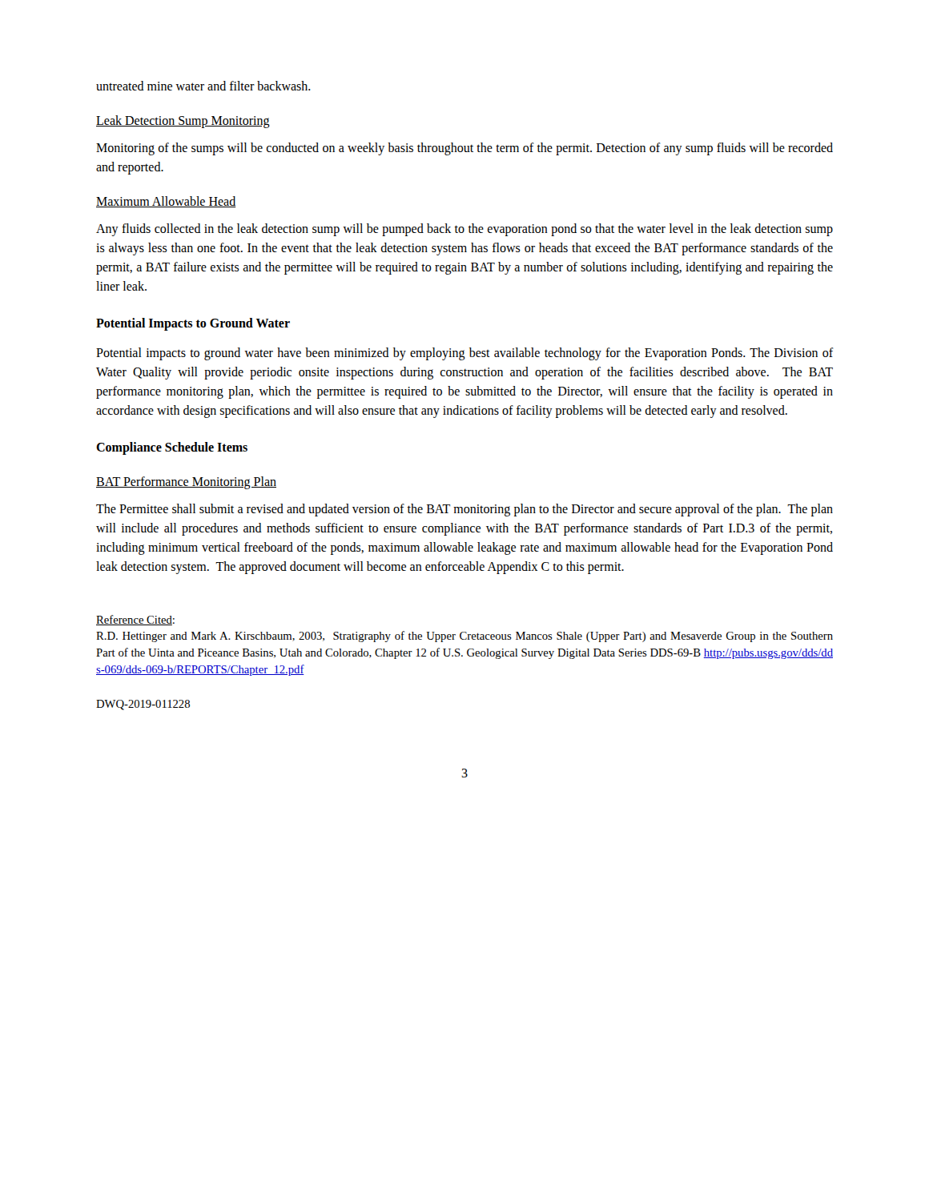untreated mine water and filter backwash.
Leak Detection Sump Monitoring
Monitoring of the sumps will be conducted on a weekly basis throughout the term of the permit. Detection of any sump fluids will be recorded and reported.
Maximum Allowable Head
Any fluids collected in the leak detection sump will be pumped back to the evaporation pond so that the water level in the leak detection sump is always less than one foot. In the event that the leak detection system has flows or heads that exceed the BAT performance standards of the permit, a BAT failure exists and the permittee will be required to regain BAT by a number of solutions including, identifying and repairing the liner leak.
Potential Impacts to Ground Water
Potential impacts to ground water have been minimized by employing best available technology for the Evaporation Ponds. The Division of Water Quality will provide periodic onsite inspections during construction and operation of the facilities described above. The BAT performance monitoring plan, which the permittee is required to be submitted to the Director, will ensure that the facility is operated in accordance with design specifications and will also ensure that any indications of facility problems will be detected early and resolved.
Compliance Schedule Items
BAT Performance Monitoring Plan
The Permittee shall submit a revised and updated version of the BAT monitoring plan to the Director and secure approval of the plan. The plan will include all procedures and methods sufficient to ensure compliance with the BAT performance standards of Part I.D.3 of the permit, including minimum vertical freeboard of the ponds, maximum allowable leakage rate and maximum allowable head for the Evaporation Pond leak detection system. The approved document will become an enforceable Appendix C to this permit.
Reference Cited:
R.D. Hettinger and Mark A. Kirschbaum, 2003, Stratigraphy of the Upper Cretaceous Mancos Shale (Upper Part) and Mesaverde Group in the Southern Part of the Uinta and Piceance Basins, Utah and Colorado, Chapter 12 of U.S. Geological Survey Digital Data Series DDS-69-B http://pubs.usgs.gov/dds/dds-069/dds-069-b/REPORTS/Chapter_12.pdf
DWQ-2019-011228
3